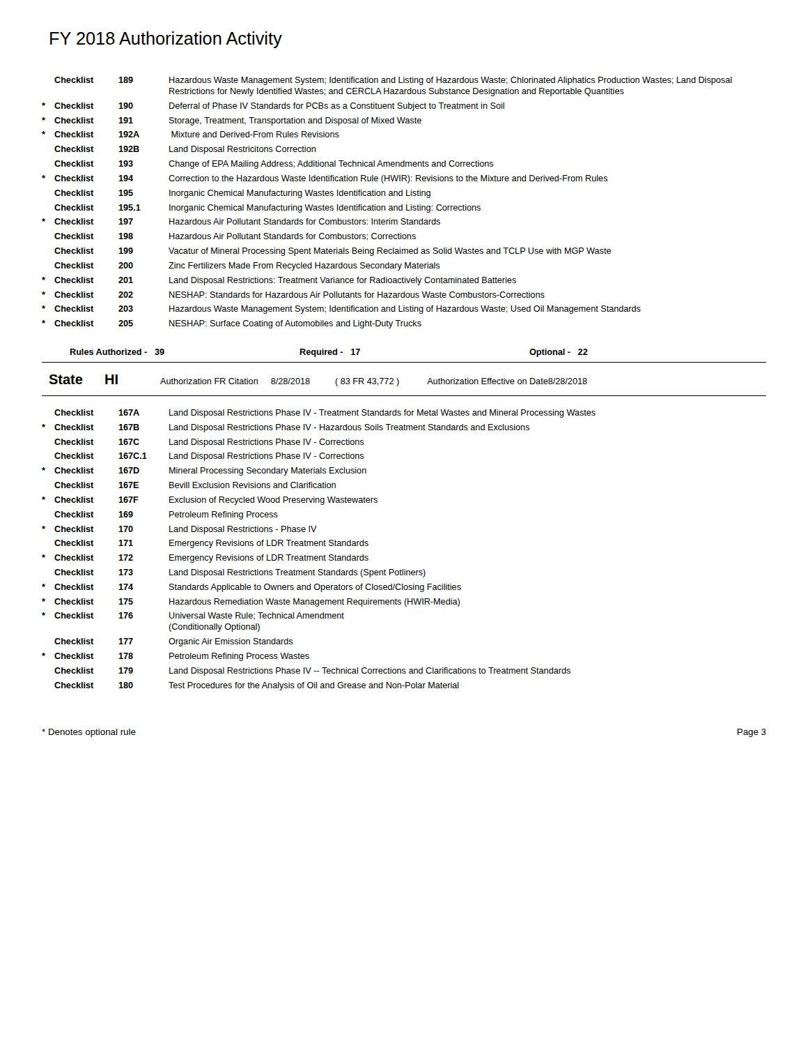FY 2018 Authorization Activity
| | Checklist | 189 | Hazardous Waste Management System; Identification and Listing of Hazardous Waste; Chlorinated Aliphatics Production Wastes; Land Disposal Restrictions for Newly Identified Wastes; and CERCLA Hazardous Substance Designation and Reportable Quantities |
| * | Checklist | 190 | Deferral of Phase IV Standards for PCBs as a Constituent Subject to Treatment in Soil |
| * | Checklist | 191 | Storage, Treatment, Transportation and Disposal of Mixed Waste |
| * | Checklist | 192A | Mixture and Derived-From Rules Revisions |
| | Checklist | 192B | Land Disposal Restricitons Correction |
| | Checklist | 193 | Change of EPA Mailing Address; Additional Technical Amendments and Corrections |
| * | Checklist | 194 | Correction to the Hazardous Waste Identification Rule (HWIR): Revisions to the Mixture and Derived-From Rules |
| | Checklist | 195 | Inorganic Chemical Manufacturing Wastes Identification and Listing |
| | Checklist | 195.1 | Inorganic Chemical Manufacturing Wastes Identification and Listing: Corrections |
| * | Checklist | 197 | Hazardous Air Pollutant Standards for Combustors: Interim Standards |
| | Checklist | 198 | Hazardous Air Pollutant Standards for Combustors; Corrections |
| | Checklist | 199 | Vacatur of Mineral Processing Spent Materials Being Reclaimed as Solid Wastes and TCLP Use with MGP Waste |
| | Checklist | 200 | Zinc Fertilizers Made From Recycled Hazardous Secondary Materials |
| * | Checklist | 201 | Land Disposal Restrictions: Treatment Variance for Radioactively Contaminated Batteries |
| * | Checklist | 202 | NESHAP: Standards for Hazardous Air Pollutants for Hazardous Waste Combustors-Corrections |
| * | Checklist | 203 | Hazardous Waste Management System; Identification and Listing of Hazardous Waste; Used Oil Management Standards |
| * | Checklist | 205 | NESHAP: Surface Coating of Automobiles and Light-Duty Trucks |
Rules Authorized - 39 Required - 17 Optional - 22
State HI Authorization FR Citation 8/28/2018 ( 83 FR 43,772 ) Authorization Effective on Date 8/28/2018
| | Checklist | 167A | Land Disposal Restrictions Phase IV - Treatment Standards for Metal Wastes and Mineral Processing Wastes |
| * | Checklist | 167B | Land Disposal Restrictions Phase IV - Hazardous Soils Treatment Standards and Exclusions |
| | Checklist | 167C | Land Disposal Restrictions Phase IV - Corrections |
| | Checklist | 167C.1 | Land Disposal Restrictions Phase IV - Corrections |
| * | Checklist | 167D | Mineral Processing Secondary Materials Exclusion |
| | Checklist | 167E | Bevill Exclusion Revisions and Clarification |
| * | Checklist | 167F | Exclusion of Recycled Wood Preserving Wastewaters |
| | Checklist | 169 | Petroleum Refining Process |
| * | Checklist | 170 | Land Disposal Restrictions - Phase IV |
| | Checklist | 171 | Emergency Revisions of LDR Treatment Standards |
| * | Checklist | 172 | Emergency Revisions of LDR Treatment Standards |
| | Checklist | 173 | Land Disposal Restrictions Treatment Standards (Spent Potliners) |
| * | Checklist | 174 | Standards Applicable to Owners and Operators of Closed/Closing Facilities |
| * | Checklist | 175 | Hazardous Remediation Waste Management Requirements (HWIR-Media) |
| * | Checklist | 176 | Universal Waste Rule; Technical Amendment (Conditionally Optional) |
| | Checklist | 177 | Organic Air Emission Standards |
| * | Checklist | 178 | Petroleum Refining Process Wastes |
| | Checklist | 179 | Land Disposal Restrictions Phase IV -- Technical Corrections and Clarifications to Treatment Standards |
| | Checklist | 180 | Test Procedures for the Analysis of Oil and Grease and Non-Polar Material |
* Denotes optional rule Page 3